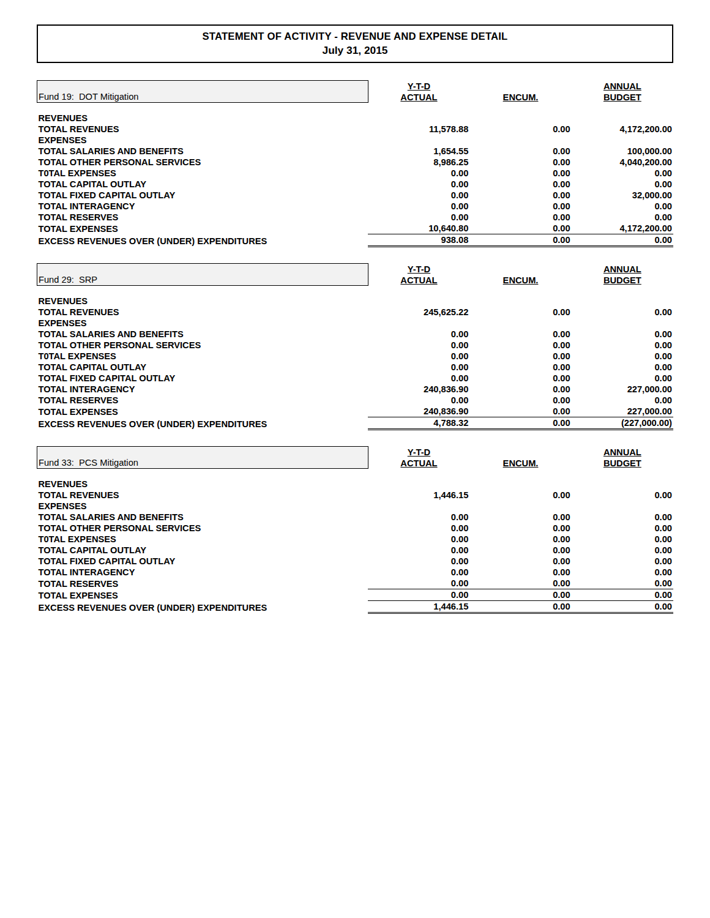STATEMENT OF ACTIVITY - REVENUE AND EXPENSE DETAIL
July 31, 2015
| Fund 19: DOT Mitigation | Y-T-D | | ANNUAL |
| ACTUAL | ENCUM. | BUDGET |
| REVENUES | | | |
| TOTAL REVENUES | 11,578.88 | 0.00 | 4,172,200.00 |
| EXPENSES | | | |
| TOTAL SALARIES AND BENEFITS | 1,654.55 | 0.00 | 100,000.00 |
| TOTAL OTHER PERSONAL SERVICES | 8,986.25 | 0.00 | 4,040,200.00 |
| T0TAL EXPENSES | 0.00 | 0.00 | 0.00 |
| TOTAL CAPITAL OUTLAY | 0.00 | 0.00 | 0.00 |
| TOTAL FIXED CAPITAL OUTLAY | 0.00 | 0.00 | 32,000.00 |
| TOTAL INTERAGENCY | 0.00 | 0.00 | 0.00 |
| TOTAL RESERVES | 0.00 | 0.00 | 0.00 |
| TOTAL EXPENSES | 10,640.80 | 0.00 | 4,172,200.00 |
| EXCESS REVENUES OVER (UNDER) EXPENDITURES | 938.08 | 0.00 | 0.00 |
| Fund 29: SRP | Y-T-D | | ANNUAL |
| ACTUAL | ENCUM. | BUDGET |
| REVENUES | | | |
| TOTAL REVENUES | 245,625.22 | 0.00 | 0.00 |
| EXPENSES | | | |
| TOTAL SALARIES AND BENEFITS | 0.00 | 0.00 | 0.00 |
| TOTAL OTHER PERSONAL SERVICES | 0.00 | 0.00 | 0.00 |
| T0TAL EXPENSES | 0.00 | 0.00 | 0.00 |
| TOTAL CAPITAL OUTLAY | 0.00 | 0.00 | 0.00 |
| TOTAL FIXED CAPITAL OUTLAY | 0.00 | 0.00 | 0.00 |
| TOTAL INTERAGENCY | 240,836.90 | 0.00 | 227,000.00 |
| TOTAL RESERVES | 0.00 | 0.00 | 0.00 |
| TOTAL EXPENSES | 240,836.90 | 0.00 | 227,000.00 |
| EXCESS REVENUES OVER (UNDER) EXPENDITURES | 4,788.32 | 0.00 | (227,000.00) |
| Fund 33: PCS Mitigation | Y-T-D | | ANNUAL |
| ACTUAL | ENCUM. | BUDGET |
| REVENUES | | | |
| TOTAL REVENUES | 1,446.15 | 0.00 | 0.00 |
| EXPENSES | | | |
| TOTAL SALARIES AND BENEFITS | 0.00 | 0.00 | 0.00 |
| TOTAL OTHER PERSONAL SERVICES | 0.00 | 0.00 | 0.00 |
| T0TAL EXPENSES | 0.00 | 0.00 | 0.00 |
| TOTAL CAPITAL OUTLAY | 0.00 | 0.00 | 0.00 |
| TOTAL FIXED CAPITAL OUTLAY | 0.00 | 0.00 | 0.00 |
| TOTAL INTERAGENCY | 0.00 | 0.00 | 0.00 |
| TOTAL RESERVES | 0.00 | 0.00 | 0.00 |
| TOTAL EXPENSES | 0.00 | 0.00 | 0.00 |
| EXCESS REVENUES OVER (UNDER) EXPENDITURES | 1,446.15 | 0.00 | 0.00 |